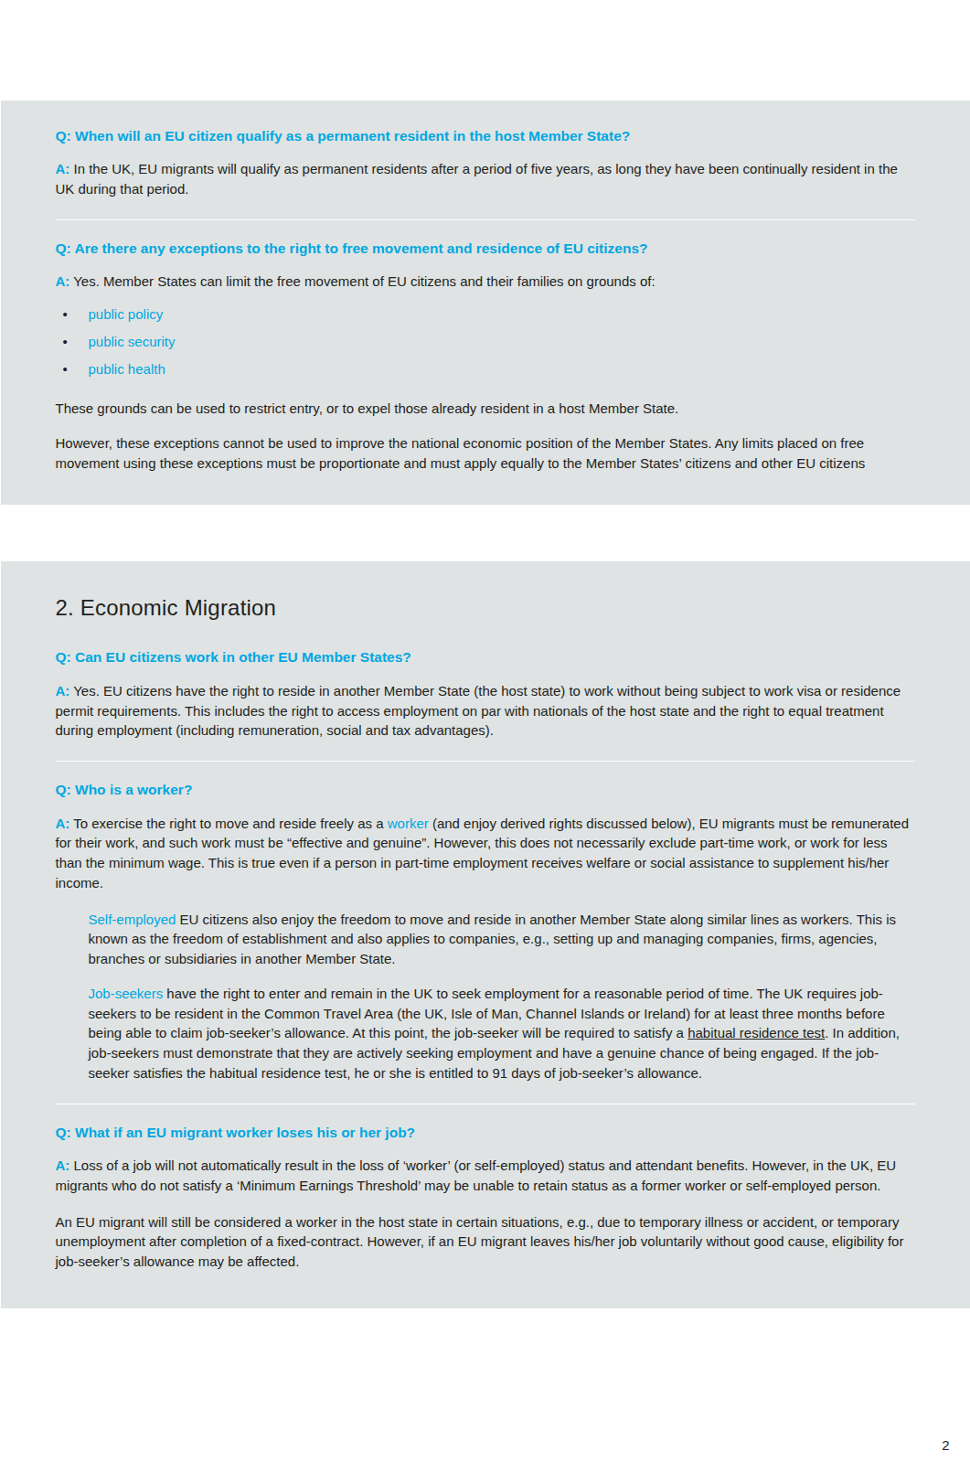Q: When will an EU citizen qualify as a permanent resident in the host Member State?
A: In the UK, EU migrants will qualify as permanent residents after a period of five years, as long they have been continually resident in the UK during that period.
Q: Are there any exceptions to the right to free movement and residence of EU citizens?
A: Yes. Member States can limit the free movement of EU citizens and their families on grounds of:
public policy
public security
public health
These grounds can be used to restrict entry, or to expel those already resident in a host Member State.
However, these exceptions cannot be used to improve the national economic position of the Member States. Any limits placed on free movement using these exceptions must be proportionate and must apply equally to the Member States’ citizens and other EU citizens
2. Economic Migration
Q: Can EU citizens work in other EU Member States?
A: Yes. EU citizens have the right to reside in another Member State (the host state) to work without being subject to work visa or residence permit requirements. This includes the right to access employment on par with nationals of the host state and the right to equal treatment during employment (including remuneration, social and tax advantages).
Q: Who is a worker?
A: To exercise the right to move and reside freely as a worker (and enjoy derived rights discussed below), EU migrants must be remunerated for their work, and such work must be “effective and genuine”. However, this does not necessarily exclude part-time work, or work for less than the minimum wage. This is true even if a person in part-time employment receives welfare or social assistance to supplement his/her income.
Self-employed EU citizens also enjoy the freedom to move and reside in another Member State along similar lines as workers. This is known as the freedom of establishment and also applies to companies, e.g., setting up and managing companies, firms, agencies, branches or subsidiaries in another Member State.
Job-seekers have the right to enter and remain in the UK to seek employment for a reasonable period of time. The UK requires job-seekers to be resident in the Common Travel Area (the UK, Isle of Man, Channel Islands or Ireland) for at least three months before being able to claim job-seeker’s allowance. At this point, the job-seeker will be required to satisfy a habitual residence test. In addition, job-seekers must demonstrate that they are actively seeking employment and have a genuine chance of being engaged. If the job-seeker satisfies the habitual residence test, he or she is entitled to 91 days of job-seeker’s allowance.
Q: What if an EU migrant worker loses his or her job?
A: Loss of a job will not automatically result in the loss of ‘worker’ (or self-employed) status and attendant benefits. However, in the UK, EU migrants who do not satisfy a ‘Minimum Earnings Threshold’ may be unable to retain status as a former worker or self-employed person.
An EU migrant will still be considered a worker in the host state in certain situations, e.g., due to temporary illness or accident, or temporary unemployment after completion of a fixed-contract. However, if an EU migrant leaves his/her job voluntarily without good cause, eligibility for job-seeker’s allowance may be affected.
2